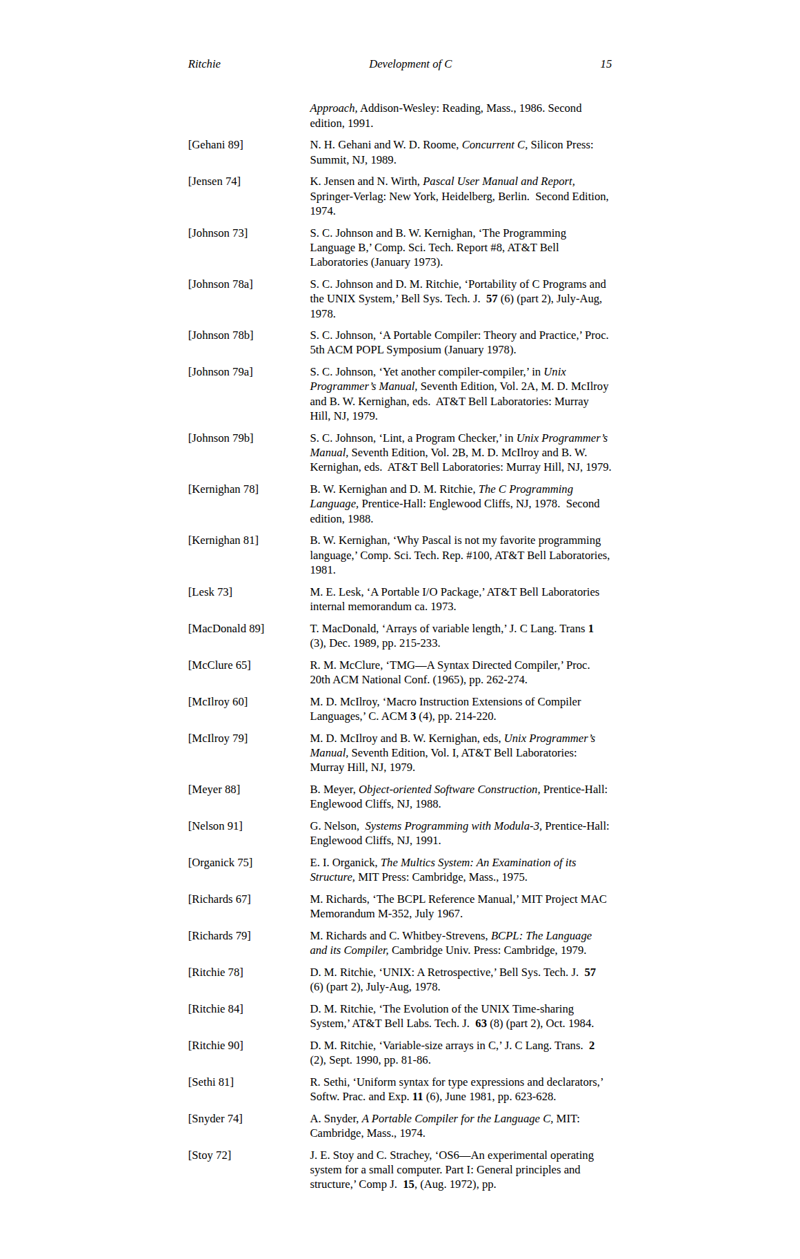Ritchie Development of C 15
Approach, Addison-Wesley: Reading, Mass., 1986. Second edition, 1991.
[Gehani 89]
N. H. Gehani and W. D. Roome, Concurrent C, Silicon Press: Summit, NJ, 1989.
[Jensen 74]
K. Jensen and N. Wirth, Pascal User Manual and Report, Springer-Verlag: New York, Heidelberg, Berlin. Second Edition, 1974.
[Johnson 73]
S. C. Johnson and B. W. Kernighan, ‘The Programming Language B,’ Comp. Sci. Tech. Report #8, AT&T Bell Laboratories (January 1973).
[Johnson 78a]
S. C. Johnson and D. M. Ritchie, ‘Portability of C Programs and the UNIX System,’ Bell Sys. Tech. J. 57 (6) (part 2), July-Aug, 1978.
[Johnson 78b]
S. C. Johnson, ‘A Portable Compiler: Theory and Practice,’ Proc. 5th ACM POPL Symposium (January 1978).
[Johnson 79a]
S. C. Johnson, ‘Yet another compiler-compiler,’ in Unix Programmer’s Manual, Seventh Edition, Vol. 2A, M. D. McIlroy and B. W. Kernighan, eds. AT&T Bell Laboratories: Murray Hill, NJ, 1979.
[Johnson 79b]
S. C. Johnson, ‘Lint, a Program Checker,’ in Unix Programmer’s Manual, Seventh Edition, Vol. 2B, M. D. McIlroy and B. W. Kernighan, eds. AT&T Bell Laboratories: Murray Hill, NJ, 1979.
[Kernighan 78]
B. W. Kernighan and D. M. Ritchie, The C Programming Language, Prentice-Hall: Englewood Cliffs, NJ, 1978. Second edition, 1988.
[Kernighan 81]
B. W. Kernighan, ‘Why Pascal is not my favorite programming language,’ Comp. Sci. Tech. Rep. #100, AT&T Bell Laboratories, 1981.
[Lesk 73]
M. E. Lesk, ‘A Portable I/O Package,’ AT&T Bell Laboratories internal memorandum ca. 1973.
[MacDonald 89]
T. MacDonald, ‘Arrays of variable length,’ J. C Lang. Trans 1 (3), Dec. 1989, pp. 215-233.
[McClure 65]
R. M. McClure, ‘TMG—A Syntax Directed Compiler,’ Proc. 20th ACM National Conf. (1965), pp. 262-274.
[McIlroy 60]
M. D. McIlroy, ‘Macro Instruction Extensions of Compiler Languages,’ C. ACM 3 (4), pp. 214-220.
[McIlroy 79]
M. D. McIlroy and B. W. Kernighan, eds, Unix Programmer’s Manual, Seventh Edition, Vol. I, AT&T Bell Laboratories: Murray Hill, NJ, 1979.
[Meyer 88]
B. Meyer, Object-oriented Software Construction, Prentice-Hall: Englewood Cliffs, NJ, 1988.
[Nelson 91]
G. Nelson, Systems Programming with Modula-3, Prentice-Hall: Englewood Cliffs, NJ, 1991.
[Organick 75]
E. I. Organick, The Multics System: An Examination of its Structure, MIT Press: Cambridge, Mass., 1975.
[Richards 67]
M. Richards, ‘The BCPL Reference Manual,’ MIT Project MAC Memorandum M-352, July 1967.
[Richards 79]
M. Richards and C. Whitbey-Strevens, BCPL: The Language and its Compiler, Cambridge Univ. Press: Cambridge, 1979.
[Ritchie 78]
D. M. Ritchie, ‘UNIX: A Retrospective,’ Bell Sys. Tech. J. 57 (6) (part 2), July-Aug, 1978.
[Ritchie 84]
D. M. Ritchie, ‘The Evolution of the UNIX Time-sharing System,’ AT&T Bell Labs. Tech. J. 63 (8) (part 2), Oct. 1984.
[Ritchie 90]
D. M. Ritchie, ‘Variable-size arrays in C,’ J. C Lang. Trans. 2 (2), Sept. 1990, pp. 81-86.
[Sethi 81]
R. Sethi, ‘Uniform syntax for type expressions and declarators,’ Softw. Prac. and Exp. 11 (6), June 1981, pp. 623-628.
[Snyder 74]
A. Snyder, A Portable Compiler for the Language C, MIT: Cambridge, Mass., 1974.
[Stoy 72]
J. E. Stoy and C. Strachey, ‘OS6—An experimental operating system for a small computer. Part I: General principles and structure,’ Comp J. 15, (Aug. 1972), pp.